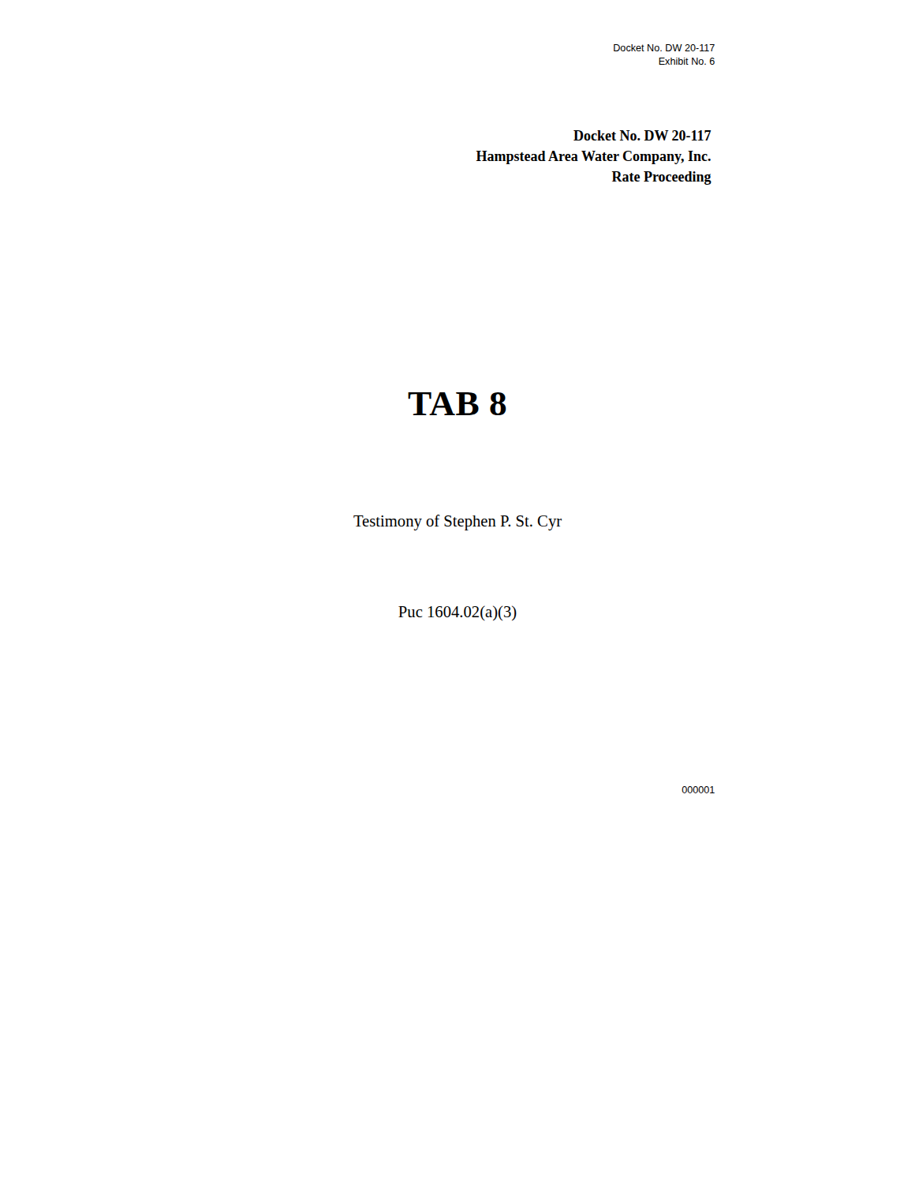Docket No. DW 20-117
Exhibit No. 6
Docket No. DW 20-117
Hampstead Area Water Company, Inc.
Rate Proceeding
TAB 8
Testimony of Stephen P. St. Cyr
Puc 1604.02(a)(3)
000001